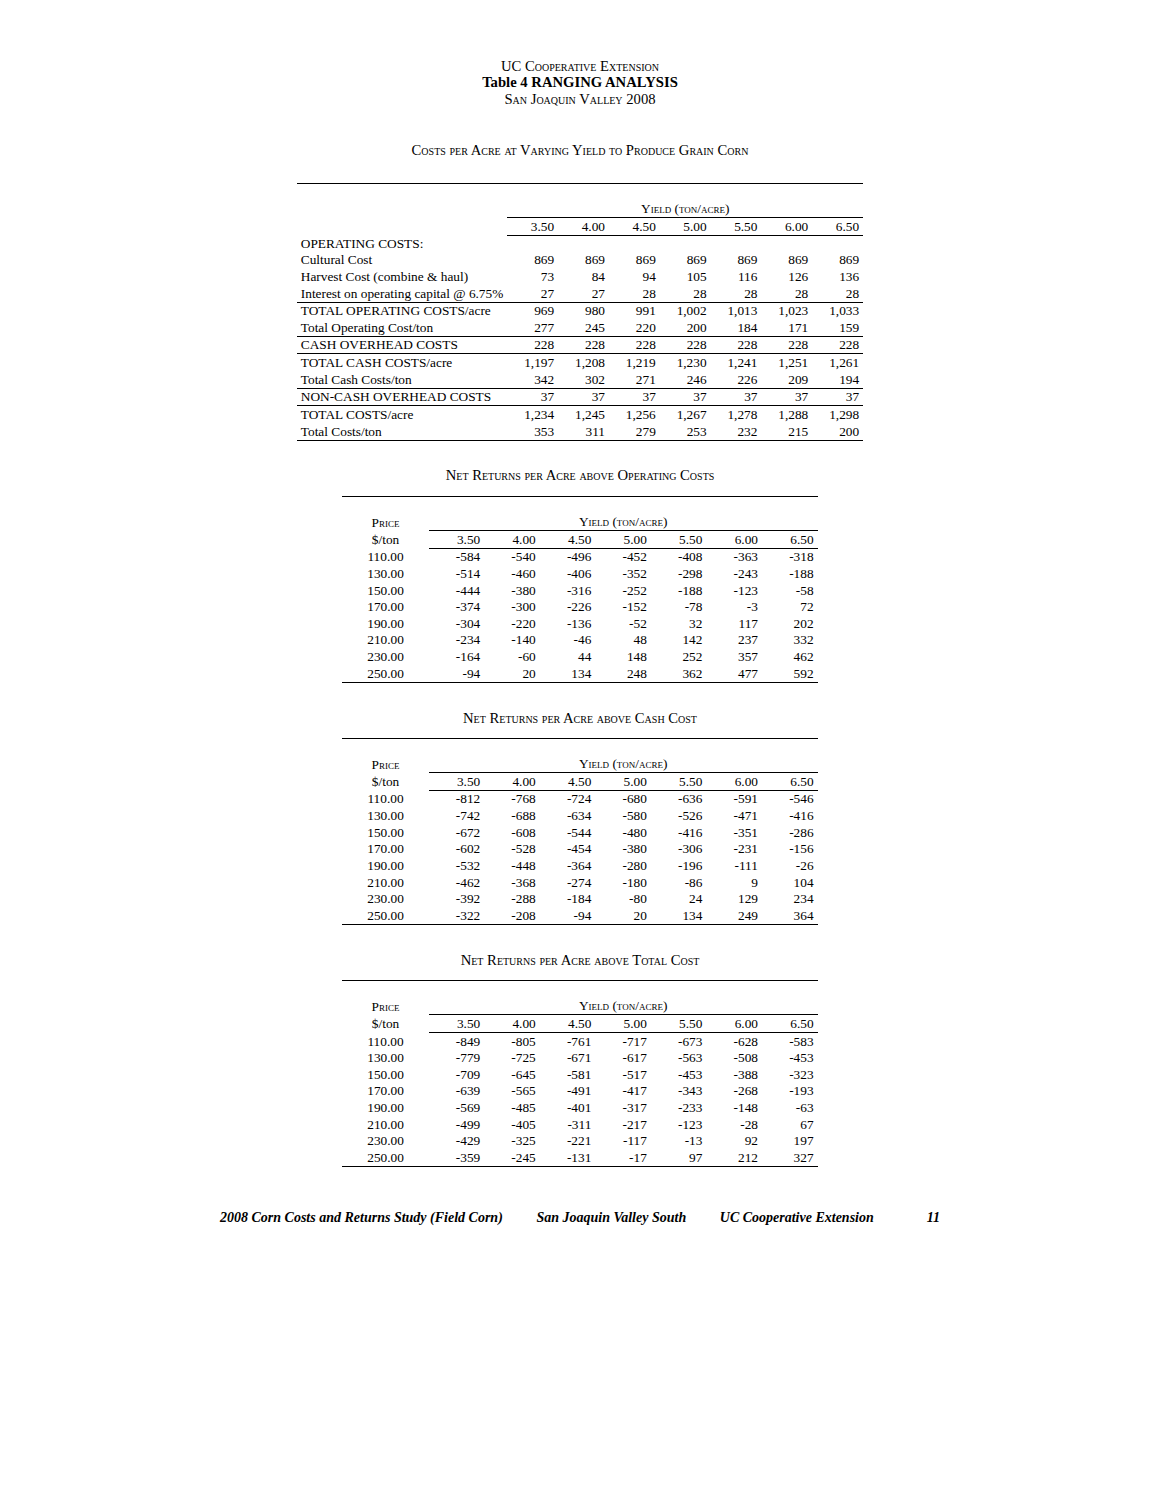UC Cooperative Extension
Table 4 RANGING ANALYSIS
San Joaquin Valley 2008
Costs per Acre at Varying Yield to Produce Grain Corn
| | Yield (ton/acre) |
| | 3.50 | 4.00 | 4.50 | 5.00 | 5.50 | 6.00 | 6.50 |
| OPERATING COSTS: | | | | | | | |
| Cultural Cost | 869 | 869 | 869 | 869 | 869 | 869 | 869 |
| Harvest Cost (combine & haul) | 73 | 84 | 94 | 105 | 116 | 126 | 136 |
| Interest on operating capital @ 6.75% | 27 | 27 | 28 | 28 | 28 | 28 | 28 |
| TOTAL OPERATING COSTS/acre | 969 | 980 | 991 | 1,002 | 1,013 | 1,023 | 1,033 |
| Total Operating Cost/ton | 277 | 245 | 220 | 200 | 184 | 171 | 159 |
| CASH OVERHEAD COSTS | 228 | 228 | 228 | 228 | 228 | 228 | 228 |
| TOTAL CASH COSTS/acre | 1,197 | 1,208 | 1,219 | 1,230 | 1,241 | 1,251 | 1,261 |
| Total Cash Costs/ton | 342 | 302 | 271 | 246 | 226 | 209 | 194 |
| NON-CASH OVERHEAD COSTS | 37 | 37 | 37 | 37 | 37 | 37 | 37 |
| TOTAL COSTS/acre | 1,234 | 1,245 | 1,256 | 1,267 | 1,278 | 1,288 | 1,298 |
| Total Costs/ton | 353 | 311 | 279 | 253 | 232 | 215 | 200 |
Net Returns per Acre above Operating Costs
| Price | Yield (ton/acre) |
| $/ton | 3.50 | 4.00 | 4.50 | 5.00 | 5.50 | 6.00 | 6.50 |
| 110.00 | -584 | -540 | -496 | -452 | -408 | -363 | -318 |
| 130.00 | -514 | -460 | -406 | -352 | -298 | -243 | -188 |
| 150.00 | -444 | -380 | -316 | -252 | -188 | -123 | -58 |
| 170.00 | -374 | -300 | -226 | -152 | -78 | -3 | 72 |
| 190.00 | -304 | -220 | -136 | -52 | 32 | 117 | 202 |
| 210.00 | -234 | -140 | -46 | 48 | 142 | 237 | 332 |
| 230.00 | -164 | -60 | 44 | 148 | 252 | 357 | 462 |
| 250.00 | -94 | 20 | 134 | 248 | 362 | 477 | 592 |
Net Returns per Acre above Cash Cost
| Price | Yield (ton/acre) |
| $/ton | 3.50 | 4.00 | 4.50 | 5.00 | 5.50 | 6.00 | 6.50 |
| 110.00 | -812 | -768 | -724 | -680 | -636 | -591 | -546 |
| 130.00 | -742 | -688 | -634 | -580 | -526 | -471 | -416 |
| 150.00 | -672 | -608 | -544 | -480 | -416 | -351 | -286 |
| 170.00 | -602 | -528 | -454 | -380 | -306 | -231 | -156 |
| 190.00 | -532 | -448 | -364 | -280 | -196 | -111 | -26 |
| 210.00 | -462 | -368 | -274 | -180 | -86 | 9 | 104 |
| 230.00 | -392 | -288 | -184 | -80 | 24 | 129 | 234 |
| 250.00 | -322 | -208 | -94 | 20 | 134 | 249 | 364 |
Net Returns per Acre above Total Cost
| Price | Yield (ton/acre) |
| $/ton | 3.50 | 4.00 | 4.50 | 5.00 | 5.50 | 6.00 | 6.50 |
| 110.00 | -849 | -805 | -761 | -717 | -673 | -628 | -583 |
| 130.00 | -779 | -725 | -671 | -617 | -563 | -508 | -453 |
| 150.00 | -709 | -645 | -581 | -517 | -453 | -388 | -323 |
| 170.00 | -639 | -565 | -491 | -417 | -343 | -268 | -193 |
| 190.00 | -569 | -485 | -401 | -317 | -233 | -148 | -63 |
| 210.00 | -499 | -405 | -311 | -217 | -123 | -28 | 67 |
| 230.00 | -429 | -325 | -221 | -117 | -13 | 92 | 197 |
| 250.00 | -359 | -245 | -131 | -17 | 97 | 212 | 327 |
2008 Corn Costs and Returns Study (Field Corn)
San Joaquin Valley South
UC Cooperative Extension
11